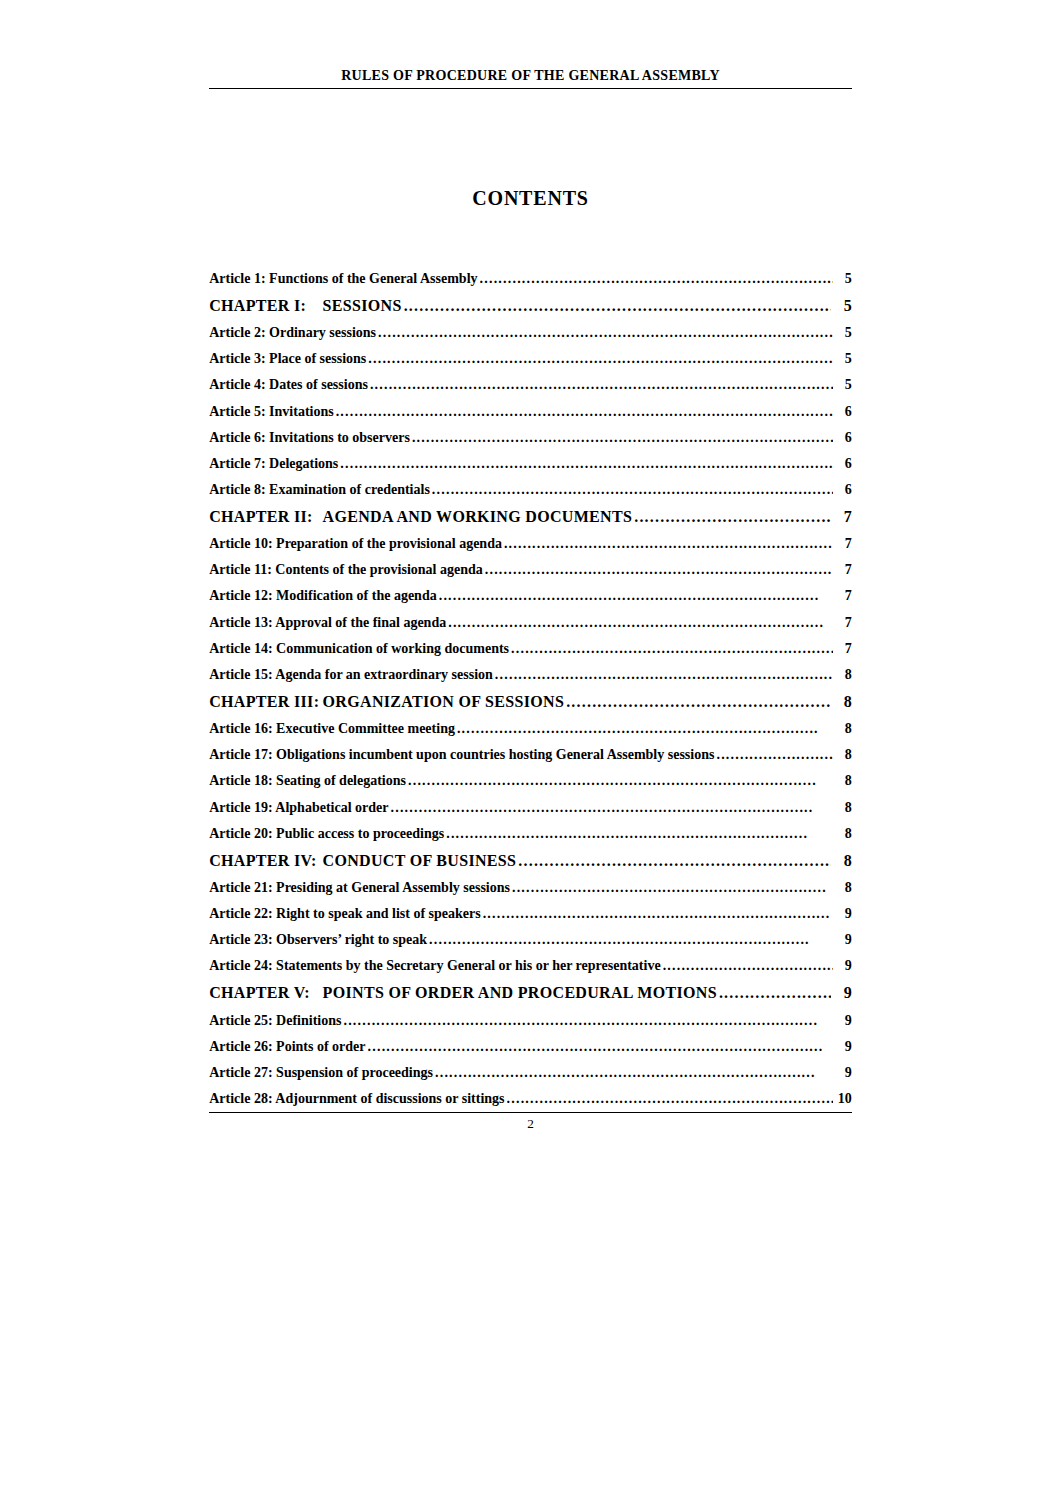RULES OF PROCEDURE OF THE GENERAL ASSEMBLY
CONTENTS
Article 1: Functions of the General Assembly ................................................................................................. 5
CHAPTER I: SESSIONS ..................................................................................................... 5
Article 2: Ordinary sessions ................................................................................................................. 5
Article 3: Place of sessions .................................................................................................................. 5
Article 4: Dates of sessions .................................................................................................................. 5
Article 5: Invitations ......................................................................................................................... 6
Article 6: Invitations to observers ....................................................................................................... 6
Article 7: Delegations ....................................................................................................................... 6
Article 8: Examination of credentials ................................................................................................. 6
CHAPTER II: AGENDA AND WORKING DOCUMENTS ........................................... 7
Article 10: Preparation of the provisional agenda ....................................................................... 7
Article 11: Contents of the provisional agenda .......................................................................... 7
Article 12: Modification of the agenda ................................................................................. 7
Article 13: Approval of the final agenda ................................................................................ 7
Article 14: Communication of working documents ..................................................................... 7
Article 15: Agenda for an extraordinary session ......................................................................... 8
CHAPTER III: ORGANIZATION OF SESSIONS .......................................................... 8
Article 16: Executive Committee meeting ............................................................................. 8
Article 17: Obligations incumbent upon countries hosting General Assembly sessions ............................. 8
Article 18: Seating of delegations ....................................................................................... 8
Article 19: Alphabetical order .......................................................................................... 8
Article 20: Public access to proceedings ............................................................................. 8
CHAPTER IV: CONDUCT OF BUSINESS ..................................................................... 8
Article 21: Presiding at General Assembly sessions ................................................................... 8
Article 22: Right to speak and list of speakers .......................................................................... 9
Article 23: Observers’ right to speak ................................................................................. 9
Article 24: Statements by the Secretary General or his or her representative .......................................... 9
CHAPTER V: POINTS OF ORDER AND PROCEDURAL MOTIONS ....................... 9
Article 25: Definitions ..................................................................................................... 9
Article 26: Points of order ................................................................................................. 9
Article 27: Suspension of proceedings ................................................................................. 9
Article 28: Adjournment of discussions or sittings ....................................................................... 10
2